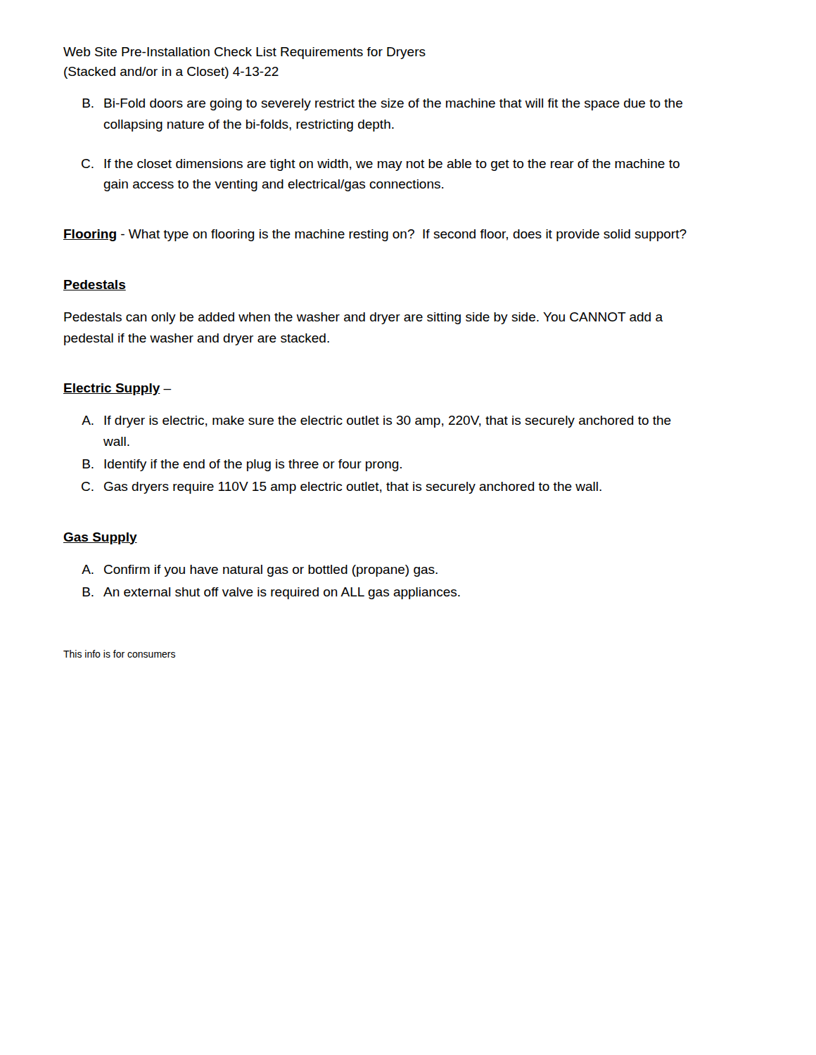Web Site Pre-Installation Check List Requirements for Dryers
(Stacked and/or in a Closet) 4-13-22
Bi-Fold doors are going to severely restrict the size of the machine that will fit the space due to the collapsing nature of the bi-folds, restricting depth.
If the closet dimensions are tight on width, we may not be able to get to the rear of the machine to gain access to the venting and electrical/gas connections.
Flooring - What type on flooring is the machine resting on? If second floor, does it provide solid support?
Pedestals
Pedestals can only be added when the washer and dryer are sitting side by side. You CANNOT add a pedestal if the washer and dryer are stacked.
Electric Supply
–
If dryer is electric, make sure the electric outlet is 30 amp, 220V, that is securely anchored to the wall.
Identify if the end of the plug is three or four prong.
Gas dryers require 110V 15 amp electric outlet, that is securely anchored to the wall.
Gas Supply
Confirm if you have natural gas or bottled (propane) gas.
An external shut off valve is required on ALL gas appliances.
This info is for consumers